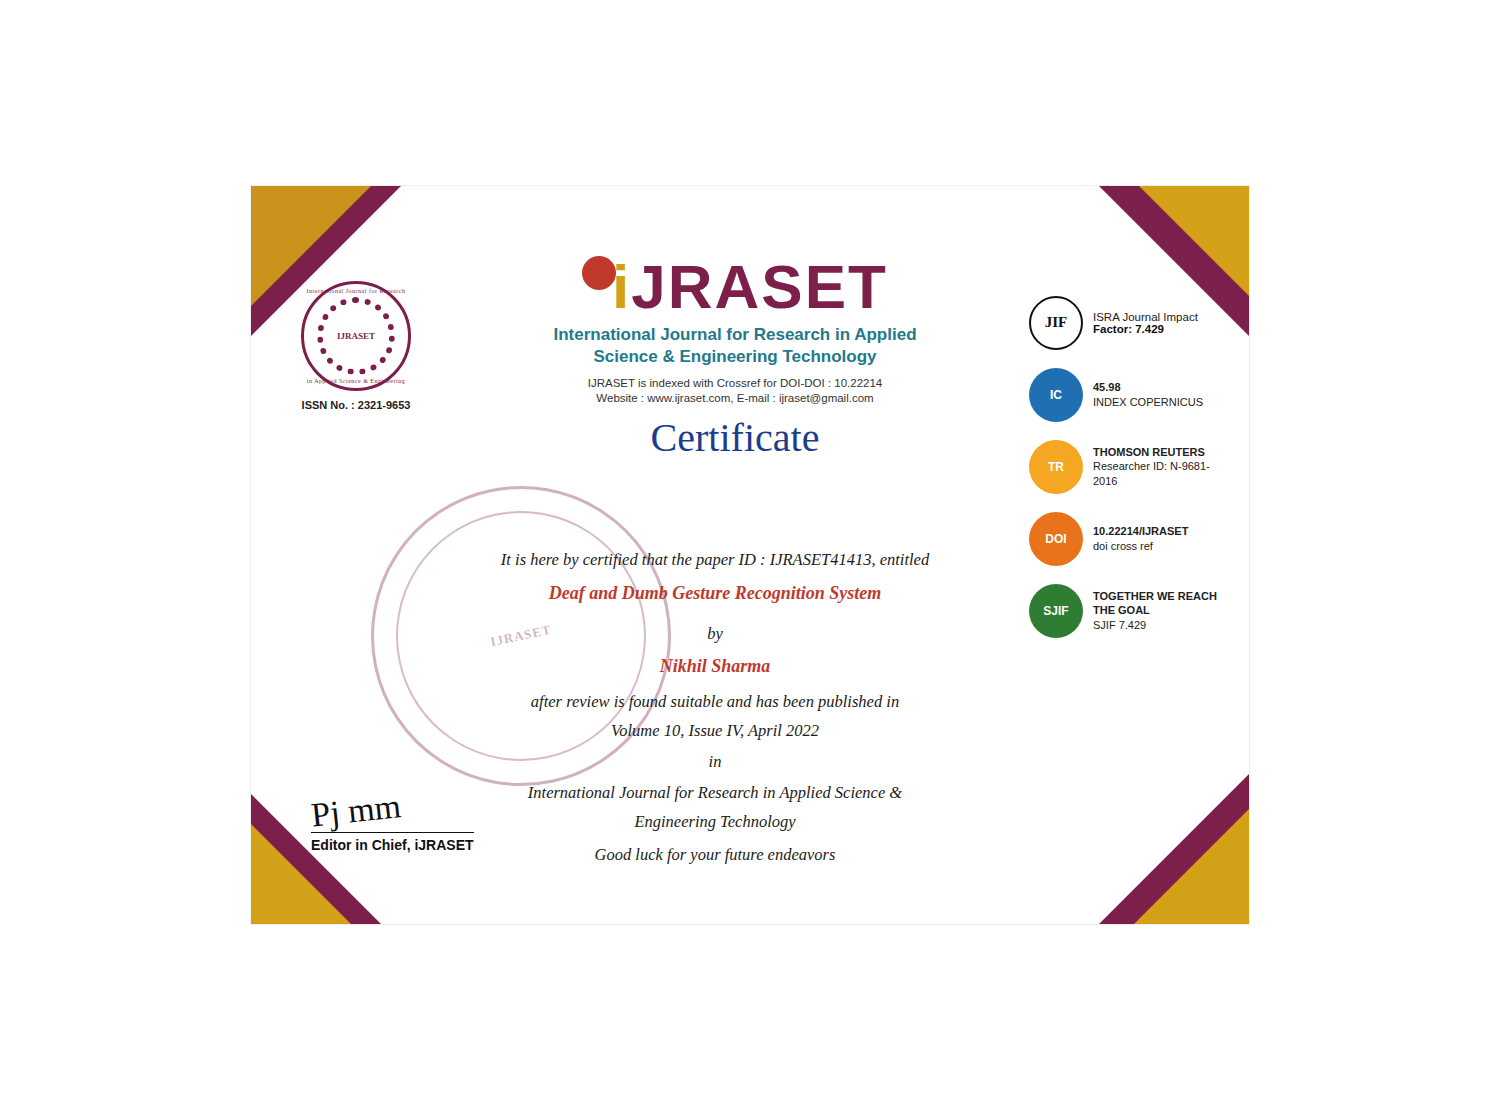International Journal for Research
IJRASET
in Applied Science & Engineering
ISSN No. : 2321-9653
i JRASET
International Journal for Research in Applied
Science & Engineering Technology
IJRASET is indexed with Crossref for DOI-DOI : 10.22214
Website : www.ijraset.com, E-mail : ijraset@gmail.com
Certificate
IJRASET
It is here by certified that the paper ID : IJRASET41413, entitled Deaf and Dumb Gesture Recognition System by Nikhil Sharma after review is found suitable and has been published in
Volume 10, Issue IV, April 2022 in International Journal for Research in Applied Science &
Engineering Technology Good luck for your future endeavors
Pj mm
Editor in Chief, iJRASET
JIF
ISRA Journal Impact
Factor: 7.429
IC
45.98 INDEX COPERNICUS
TR
THOMSON REUTERSResearcher ID: N-9681-2016
DOI
10.22214/IJRASETdoi cross ref
SJIF
TOGETHER WE REACH THE GOALSJIF 7.429